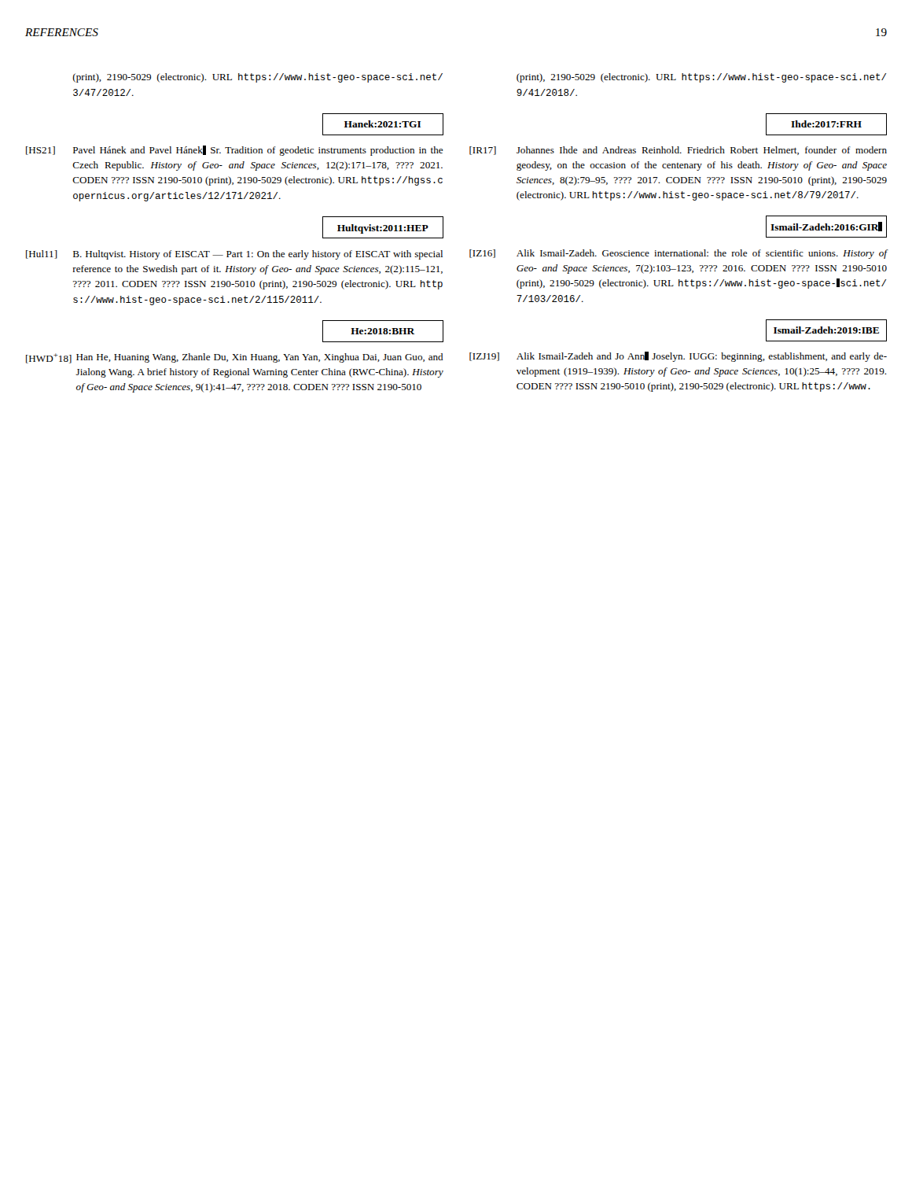REFERENCES 19
(print), 2190-5029 (electronic). URL https://www.hist-geo-space-sci.net/3/47/2012/.
Hanek:2021:TGI
[HS21]
Pavel Hánek and Pavel Hánek Sr. Tradition of geodetic instruments production in the Czech Republic. History of Geo- and Space Sciences, 12(2):171–178, ???? 2021. CODEN ???? ISSN 2190-5010 (print), 2190-5029 (electronic). URL https://hgss.copernicus.org/articles/12/171/2021/.
Hultqvist:2011:HEP
[Hul11]
B. Hultqvist. History of EISCAT — Part 1: On the early history of EISCAT with special reference to the Swedish part of it. History of Geo- and Space Sciences, 2(2):115–121, ???? 2011. CODEN ???? ISSN 2190-5010 (print), 2190-5029 (electronic). URL https://www.hist-geo-space-sci.net/2/115/2011/.
He:2018:BHR
[HWD+18]
Han He, Huaning Wang, Zhanle Du, Xin Huang, Yan Yan, Xinghua Dai, Juan Guo, and Jialong Wang. A brief history of Regional Warning Center China (RWC-China). History of Geo- and Space Sciences, 9(1):41–47, ???? 2018. CODEN ???? ISSN 2190-5010
(print), 2190-5029 (electronic). URL https://www.hist-geo-space-sci.net/9/41/2018/.
Ihde:2017:FRH
[IR17]
Johannes Ihde and Andreas Reinhold. Friedrich Robert Helmert, founder of modern geodesy, on the occasion of the centenary of his death. History of Geo- and Space Sciences, 8(2):79–95, ???? 2017. CODEN ???? ISSN 2190-5010 (print), 2190-5029 (electronic). URL https://www.hist-geo-space-sci.net/8/79/2017/.
Ismail-Zadeh:2016:GIR
[IZ16]
Alik Ismail-Zadeh. Geoscience international: the role of scientific unions. History of Geo- and Space Sciences, 7(2):103–123, ???? 2016. CODEN ???? ISSN 2190-5010 (print), 2190-5029 (electronic). URL https://www.hist-geo-space- sci.net/7/103/2016/.
Ismail-Zadeh:2019:IBE
[IZJ19]
Alik Ismail-Zadeh and Jo Ann Joselyn. IUGG: beginning, establishment, and early development (1919–1939). History of Geo- and Space Sciences, 10(1):25–44, ???? 2019. CODEN ???? ISSN 2190-5010 (print), 2190-5029 (electronic). URL https://www.